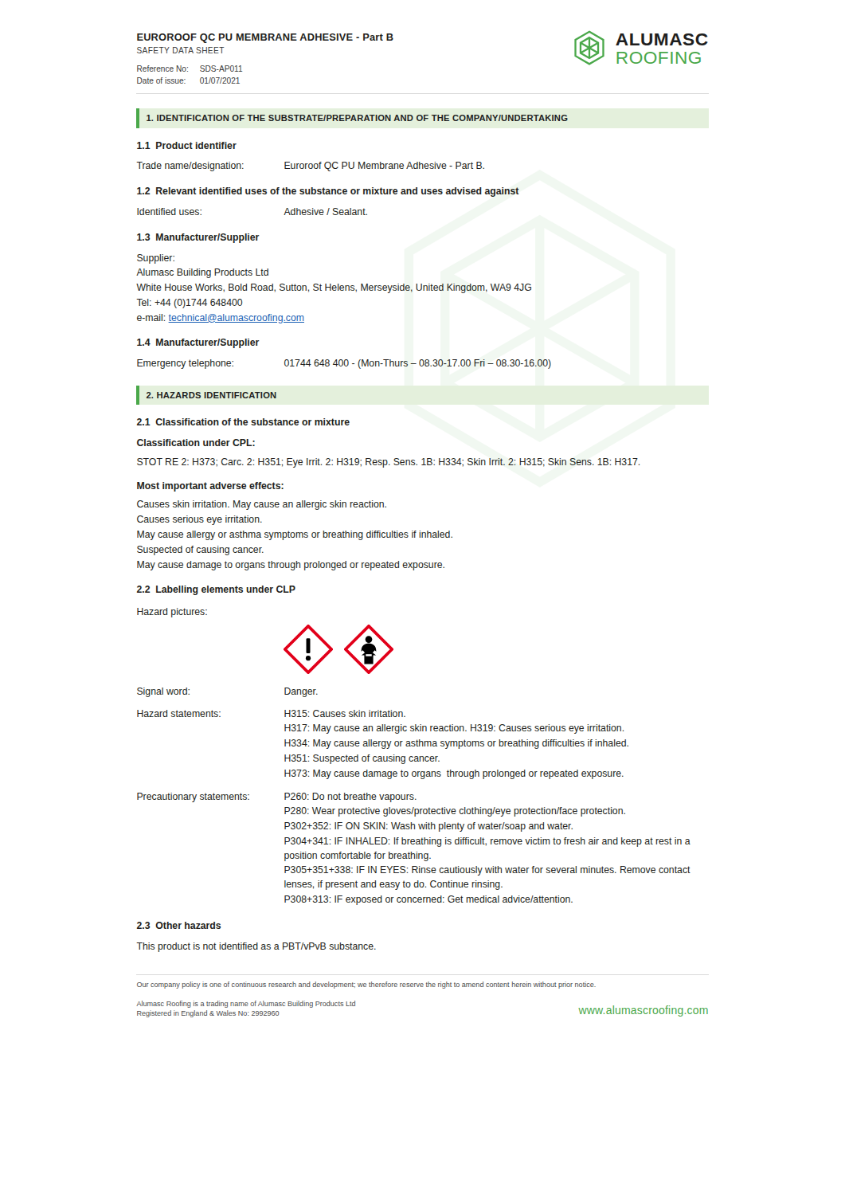EUROROOF QC PU MEMBRANE ADHESIVE - Part B
SAFETY DATA SHEET
| Reference No: | SDS-AP011 |
| Date of issue: | 01/07/2021 |
ALUMASC
ROOFING
1. IDENTIFICATION OF THE SUBSTRATE/PREPARATION AND OF THE COMPANY/UNDERTAKING
1.1 Product identifier
Trade name/designation:
Euroroof QC PU Membrane Adhesive - Part B.
1.2 Relevant identified uses of the substance or mixture and uses advised against
Identified uses:
Adhesive / Sealant.
1.3 Manufacturer/Supplier
Supplier:
Alumasc Building Products Ltd
White House Works, Bold Road, Sutton, St Helens, Merseyside, United Kingdom, WA9 4JG
Tel: +44 (0)1744 648400
e-mail: technical@alumascroofing.com
1.4 Manufacturer/Supplier
Emergency telephone:
01744 648 400 - (Mon-Thurs – 08.30-17.00 Fri – 08.30-16.00)
2. HAZARDS IDENTIFICATION
2.1 Classification of the substance or mixture
Classification under CPL:
STOT RE 2: H373; Carc. 2: H351; Eye Irrit. 2: H319; Resp. Sens. 1B: H334; Skin Irrit. 2: H315; Skin Sens. 1B: H317.
Most important adverse effects:
Causes skin irritation. May cause an allergic skin reaction.
Causes serious eye irritation.
May cause allergy or asthma symptoms or breathing difficulties if inhaled.
Suspected of causing cancer.
May cause damage to organs through prolonged or repeated exposure.
2.2 Labelling elements under CLP
Hazard pictures:
Signal word:
Danger.
Hazard statements:
H315: Causes skin irritation.
H317: May cause an allergic skin reaction. H319: Causes serious eye irritation.
H334: May cause allergy or asthma symptoms or breathing difficulties if inhaled.
H351: Suspected of causing cancer.
H373: May cause damage to organs through prolonged or repeated exposure.
Precautionary statements:
P260: Do not breathe vapours.
P280: Wear protective gloves/protective clothing/eye protection/face protection.
P302+352: IF ON SKIN: Wash with plenty of water/soap and water.
P304+341: IF INHALED: If breathing is difficult, remove victim to fresh air and keep at rest in a position comfortable for breathing.
P305+351+338: IF IN EYES: Rinse cautiously with water for several minutes. Remove contact lenses, if present and easy to do. Continue rinsing.
P308+313: IF exposed or concerned: Get medical advice/attention.
2.3 Other hazards
This product is not identified as a PBT/vPvB substance.
Our company policy is one of continuous research and development; we therefore reserve the right to amend content herein without prior notice.
Alumasc Roofing is a trading name of Alumasc Building Products Ltd
Registered in England & Wales No: 2992960
www.alumascroofing.com